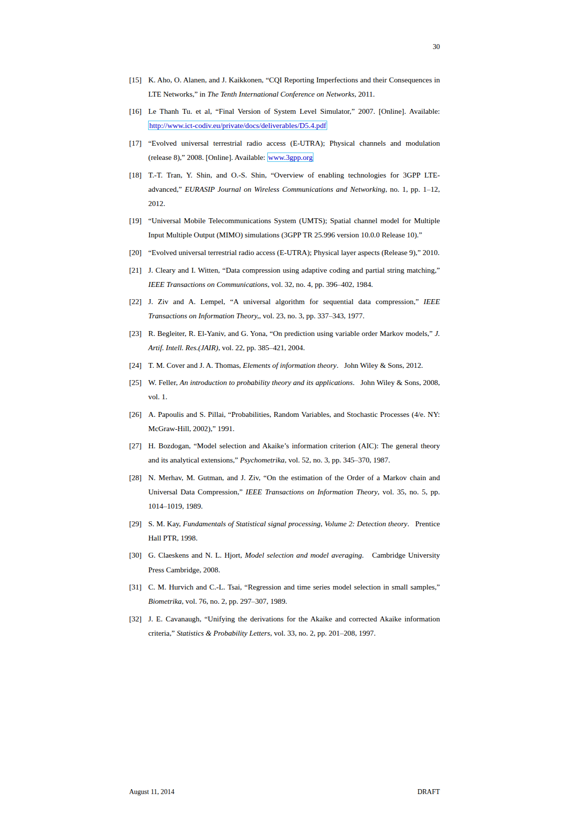30
[15] K. Aho, O. Alanen, and J. Kaikkonen, “CQI Reporting Imperfections and their Consequences in LTE Networks,” in The Tenth International Conference on Networks, 2011.
[16] Le Thanh Tu. et al, “Final Version of System Level Simulator,” 2007. [Online]. Available: http://www.ict-codiv.eu/private/docs/deliverables/D5.4.pdf
[17]“Evolved universal terrestrial radio access (E-UTRA); Physical channels and modulation (release 8),” 2008. [Online]. Available: www.3gpp.org
[18] T.-T. Tran, Y. Shin, and O.-S. Shin, “Overview of enabling technologies for 3GPP LTE-advanced,” EURASIP Journal on Wireless Communications and Networking, no. 1, pp. 1–12, 2012.
[19]“Universal Mobile Telecommunications System (UMTS); Spatial channel model for Multiple Input Multiple Output (MIMO) simulations (3GPP TR 25.996 version 10.0.0 Release 10).”
[20]“Evolved universal terrestrial radio access (E-UTRA); Physical layer aspects (Release 9),” 2010.
[21] J. Cleary and I. Witten, “Data compression using adaptive coding and partial string matching,” IEEE Transactions on Communications, vol. 32, no. 4, pp. 396–402, 1984.
[22] J. Ziv and A. Lempel, “A universal algorithm for sequential data compression,” IEEE Transactions on Information Theory,, vol. 23, no. 3, pp. 337–343, 1977.
[23] R. Begleiter, R. El-Yaniv, and G. Yona, “On prediction using variable order Markov models,” J. Artif. Intell. Res.(JAIR), vol. 22, pp. 385–421, 2004.
[24] T. M. Cover and J. A. Thomas, Elements of information theory. John Wiley & Sons, 2012.
[25] W. Feller, An introduction to probability theory and its applications. John Wiley & Sons, 2008, vol. 1.
[26] A. Papoulis and S. Pillai, “Probabilities, Random Variables, and Stochastic Processes (4/e. NY: McGraw-Hill, 2002),” 1991.
[27] H. Bozdogan, “Model selection and Akaike’s information criterion (AIC): The general theory and its analytical extensions,” Psychometrika, vol. 52, no. 3, pp. 345–370, 1987.
[28] N. Merhav, M. Gutman, and J. Ziv, “On the estimation of the Order of a Markov chain and Universal Data Compression,” IEEE Transactions on Information Theory, vol. 35, no. 5, pp. 1014–1019, 1989.
[29] S. M. Kay, Fundamentals of Statistical signal processing, Volume 2: Detection theory. Prentice Hall PTR, 1998.
[30] G. Claeskens and N. L. Hjort, Model selection and model averaging. Cambridge University Press Cambridge, 2008.
[31] C. M. Hurvich and C.-L. Tsai, “Regression and time series model selection in small samples,” Biometrika, vol. 76, no. 2, pp. 297–307, 1989.
[32] J. E. Cavanaugh, “Unifying the derivations for the Akaike and corrected Akaike information criteria,” Statistics & Probability Letters, vol. 33, no. 2, pp. 201–208, 1997.
August 11, 2014 DRAFT